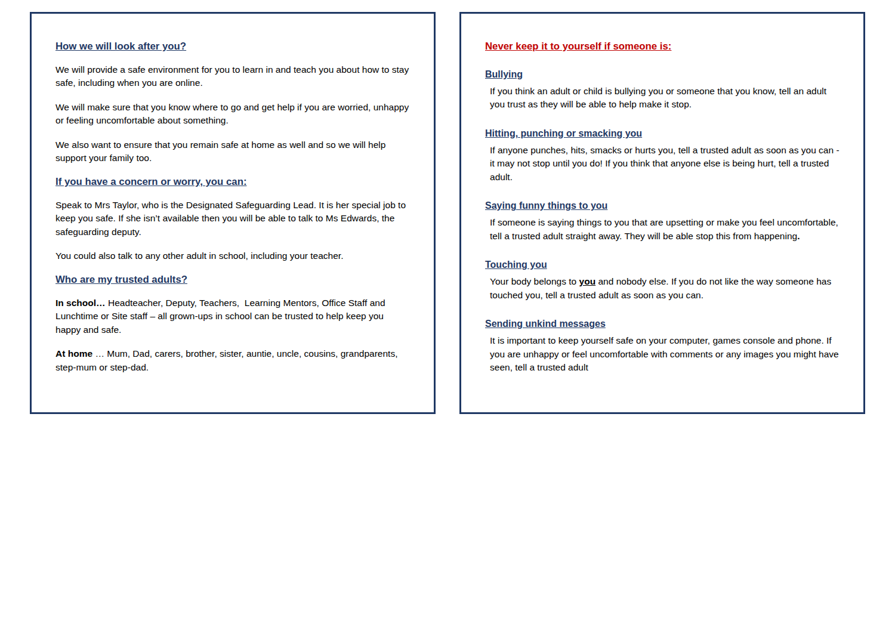How we will look after you?
We will provide a safe environment for you to learn in and teach you about how to stay safe, including when you are online.
We will make sure that you know where to go and get help if you are worried, unhappy or feeling uncomfortable about something.
We also want to ensure that you remain safe at home as well and so we will help support your family too.
If you have a concern or worry, you can:
Speak to Mrs Taylor, who is the Designated Safeguarding Lead. It is her special job to keep you safe. If she isn’t available then you will be able to talk to Ms Edwards, the safeguarding deputy.
You could also talk to any other adult in school, including your teacher.
Who are my trusted adults?
In school… Headteacher, Deputy, Teachers, Learning Mentors, Office Staff and Lunchtime or Site staff – all grown-ups in school can be trusted to help keep you happy and safe.
At home … Mum, Dad, carers, brother, sister, auntie, uncle, cousins, grandparents, step-mum or step-dad.
Never keep it to yourself if someone is:
Bullying
If you think an adult or child is bullying you or someone that you know, tell an adult you trust as they will be able to help make it stop.
Hitting, punching or smacking you
If anyone punches, hits, smacks or hurts you, tell a trusted adult as soon as you can - it may not stop until you do! If you think that anyone else is being hurt, tell a trusted adult.
Saying funny things to you
If someone is saying things to you that are upsetting or make you feel uncomfortable, tell a trusted adult straight away. They will be able stop this from happening.
Touching you
Your body belongs to you and nobody else. If you do not like the way someone has touched you, tell a trusted adult as soon as you can.
Sending unkind messages
It is important to keep yourself safe on your computer, games console and phone. If you are unhappy or feel uncomfortable with comments or any images you might have seen, tell a trusted adult